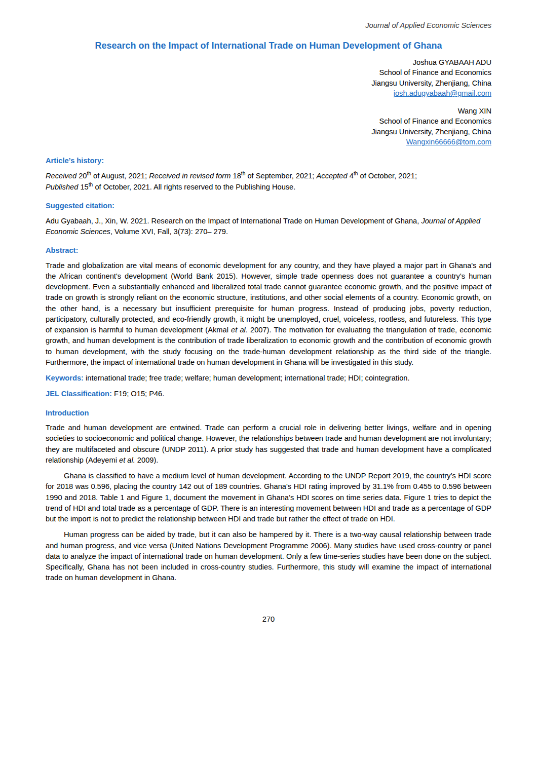Journal of Applied Economic Sciences
Research on the Impact of International Trade on Human Development of Ghana
Joshua GYABAAH ADU
School of Finance and Economics
Jiangsu University, Zhenjiang, China
josh.adugyabaah@gmail.com
Wang XIN
School of Finance and Economics
Jiangsu University, Zhenjiang, China
Wangxin66666@tom.com
Article’s history:
Received 20th of August, 2021; Received in revised form 18th of September, 2021; Accepted 4th of October, 2021;
Published 15th of October, 2021. All rights reserved to the Publishing House.
Suggested citation:
Adu Gyabaah, J., Xin, W. 2021. Research on the Impact of International Trade on Human Development of Ghana, Journal of Applied Economic Sciences, Volume XVI, Fall, 3(73): 270– 279.
Abstract:
Trade and globalization are vital means of economic development for any country, and they have played a major part in Ghana's and the African continent's development (World Bank 2015). However, simple trade openness does not guarantee a country's human development. Even a substantially enhanced and liberalized total trade cannot guarantee economic growth, and the positive impact of trade on growth is strongly reliant on the economic structure, institutions, and other social elements of a country. Economic growth, on the other hand, is a necessary but insufficient prerequisite for human progress. Instead of producing jobs, poverty reduction, participatory, culturally protected, and eco-friendly growth, it might be unemployed, cruel, voiceless, rootless, and futureless. This type of expansion is harmful to human development (Akmal et al. 2007). The motivation for evaluating the triangulation of trade, economic growth, and human development is the contribution of trade liberalization to economic growth and the contribution of economic growth to human development, with the study focusing on the trade-human development relationship as the third side of the triangle. Furthermore, the impact of international trade on human development in Ghana will be investigated in this study.
Keywords: international trade; free trade; welfare; human development; international trade; HDI; cointegration.
JEL Classification: F19; O15; P46.
Introduction
Trade and human development are entwined. Trade can perform a crucial role in delivering better livings, welfare and in opening societies to socioeconomic and political change. However, the relationships between trade and human development are not involuntary; they are multifaceted and obscure (UNDP 2011). A prior study has suggested that trade and human development have a complicated relationship (Adeyemi et al. 2009).
Ghana is classified to have a medium level of human development. According to the UNDP Report 2019, the country’s HDI score for 2018 was 0.596, placing the country 142 out of 189 countries. Ghana's HDI rating improved by 31.1% from 0.455 to 0.596 between 1990 and 2018. Table 1 and Figure 1, document the movement in Ghana’s HDI scores on time series data. Figure 1 tries to depict the trend of HDI and total trade as a percentage of GDP. There is an interesting movement between HDI and trade as a percentage of GDP but the import is not to predict the relationship between HDI and trade but rather the effect of trade on HDI.
Human progress can be aided by trade, but it can also be hampered by it. There is a two-way causal relationship between trade and human progress, and vice versa (United Nations Development Programme 2006). Many studies have used cross-country or panel data to analyze the impact of international trade on human development. Only a few time-series studies have been done on the subject. Specifically, Ghana has not been included in cross-country studies. Furthermore, this study will examine the impact of international trade on human development in Ghana.
270